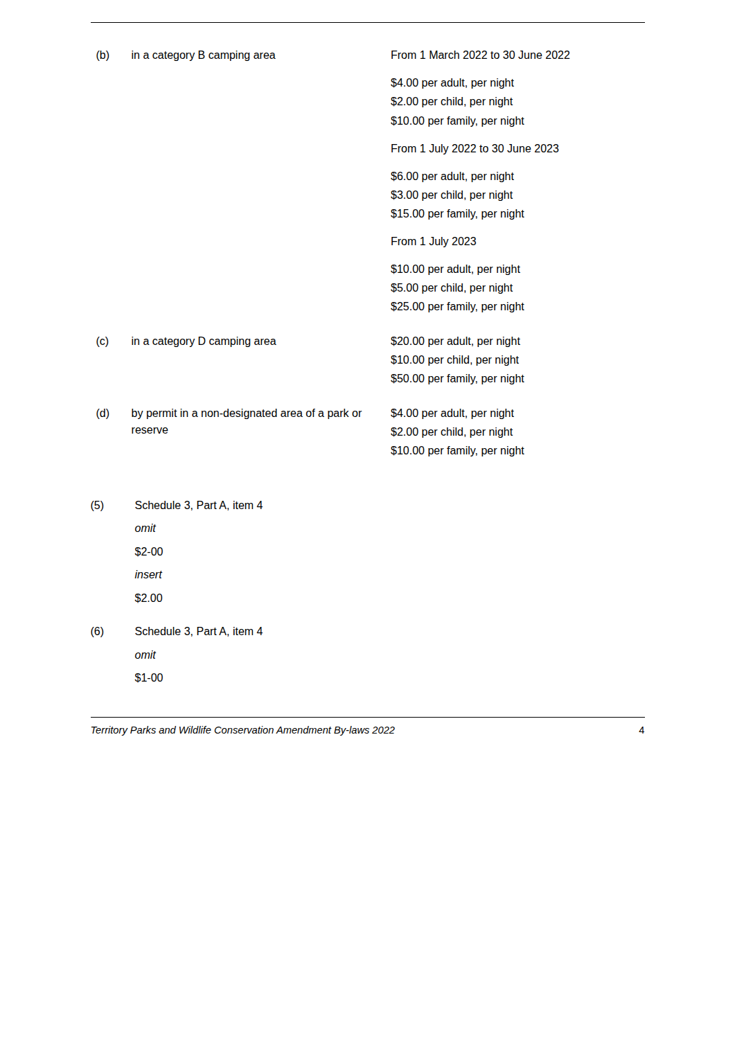| (b) | in a category B camping area | From 1 March 2022 to 30 June 2022 $4.00 per adult, per night $2.00 per child, per night $10.00 per family, per night From 1 July 2022 to 30 June 2023 $6.00 per adult, per night $3.00 per child, per night $15.00 per family, per night From 1 July 2023 $10.00 per adult, per night $5.00 per child, per night $25.00 per family, per night |
| (c) | in a category D camping area | $20.00 per adult, per night $10.00 per child, per night $50.00 per family, per night |
| (d) | by permit in a non-designated area of a park or reserve | $4.00 per adult, per night $2.00 per child, per night $10.00 per family, per night |
(5) Schedule 3, Part A, item 4
omit
$2-00
insert
$2.00
(6) Schedule 3, Part A, item 4
omit
$1-00
Territory Parks and Wildlife Conservation Amendment By-laws 2022 4